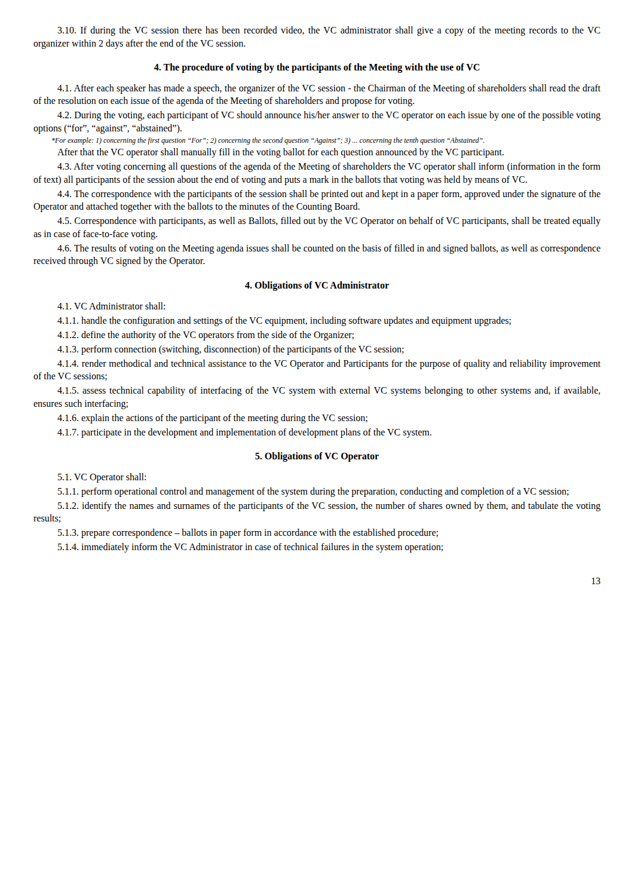3.10. If during the VC session there has been recorded video, the VC administrator shall give a copy of the meeting records to the VC organizer within 2 days after the end of the VC session.
4. The procedure of voting by the participants of the Meeting with the use of VC
4.1. After each speaker has made a speech, the organizer of the VC session - the Chairman of the Meeting of shareholders shall read the draft of the resolution on each issue of the agenda of the Meeting of shareholders and propose for voting.
4.2. During the voting, each participant of VC should announce his/her answer to the VC operator on each issue by one of the possible voting options (“for”, “against”, “abstained”).
*For example: 1) concerning the first question “For”; 2) concerning the second question “Against”; 3) ... concerning the tenth question “Abstained”.
After that the VC operator shall manually fill in the voting ballot for each question announced by the VC participant.
4.3. After voting concerning all questions of the agenda of the Meeting of shareholders the VC operator shall inform (information in the form of text) all participants of the session about the end of voting and puts a mark in the ballots that voting was held by means of VC.
4.4. The correspondence with the participants of the session shall be printed out and kept in a paper form, approved under the signature of the Operator and attached together with the ballots to the minutes of the Counting Board.
4.5. Correspondence with participants, as well as Ballots, filled out by the VC Operator on behalf of VC participants, shall be treated equally as in case of face-to-face voting.
4.6. The results of voting on the Meeting agenda issues shall be counted on the basis of filled in and signed ballots, as well as correspondence received through VC signed by the Operator.
4. Obligations of VC Administrator
4.1. VC Administrator shall:
4.1.1. handle the configuration and settings of the VC equipment, including software updates and equipment upgrades;
4.1.2. define the authority of the VC operators from the side of the Organizer;
4.1.3. perform connection (switching, disconnection) of the participants of the VC session;
4.1.4. render methodical and technical assistance to the VC Operator and Participants for the purpose of quality and reliability improvement of the VC sessions;
4.1.5. assess technical capability of interfacing of the VC system with external VC systems belonging to other systems and, if available, ensures such interfacing;
4.1.6. explain the actions of the participant of the meeting during the VC session;
4.1.7. participate in the development and implementation of development plans of the VC system.
5. Obligations of VC Operator
5.1. VC Operator shall:
5.1.1. perform operational control and management of the system during the preparation, conducting and completion of a VC session;
5.1.2. identify the names and surnames of the participants of the VC session, the number of shares owned by them, and tabulate the voting results;
5.1.3. prepare correspondence – ballots in paper form in accordance with the established procedure;
5.1.4. immediately inform the VC Administrator in case of technical failures in the system operation;
13